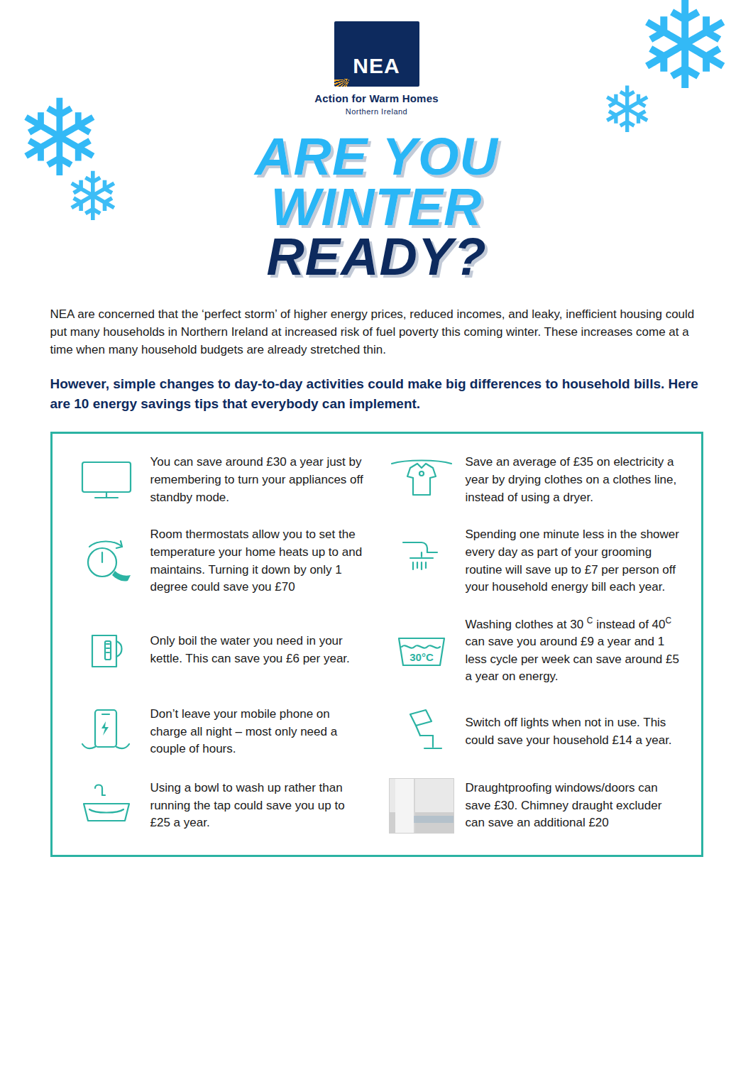❄ ❄ ❄ ❄
NEA
Action for Warm Homes Northern Ireland
ARE YOU WINTER READY?
NEA are concerned that the ‘perfect storm’ of higher energy prices, reduced incomes, and leaky, inefficient housing could put many households in Northern Ireland at increased risk of fuel poverty this coming winter. These increases come at a time when many household budgets are already stretched thin.
However, simple changes to day-to-day activities could make big differences to household bills. Here are 10 energy savings tips that everybody can implement.
You can save around £30 a year just by remembering to turn your appliances off standby mode.
Save an average of £35 on electricity a year by drying clothes on a clothes line, instead of using a dryer.
Room thermostats allow you to set the temperature your home heats up to and maintains. Turning it down by only 1 degree could save you £70
Spending one minute less in the shower every day as part of your grooming routine will save up to £7 per person off your household energy bill each year.
Only boil the water you need in your kettle. This can save you £6 per year.
30°C
Washing clothes at 30 C instead of 40C can save you around £9 a year and 1 less cycle per week can save around £5 a year on energy.
Don’t leave your mobile phone on charge all night – most only need a couple of hours.
Switch off lights when not in use. This could save your household £14 a year.
Using a bowl to wash up rather than running the tap could save you up to £25 a year.
Draughtproofing windows/doors can save £30. Chimney draught excluder can save an additional £20